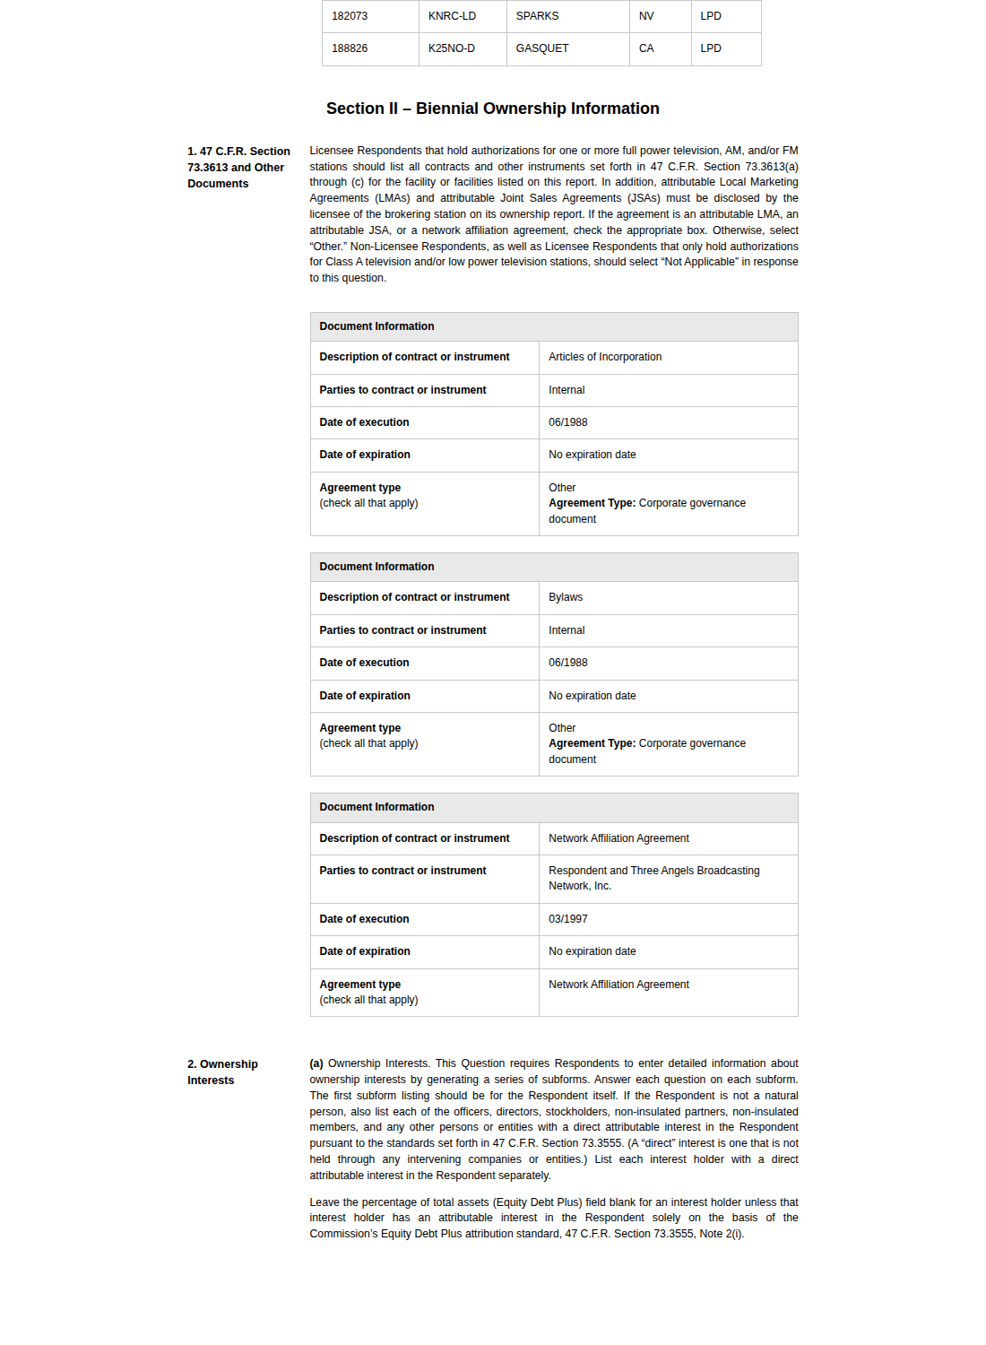| 182073 | KNRC-LD | SPARKS | NV | LPD |
| 188826 | K25NO-D | GASQUET | CA | LPD |
Section II – Biennial Ownership Information
1. 47 C.F.R. Section 73.3613 and Other Documents
Licensee Respondents that hold authorizations for one or more full power television, AM, and/or FM stations should list all contracts and other instruments set forth in 47 C.F.R. Section 73.3613(a) through (c) for the facility or facilities listed on this report. In addition, attributable Local Marketing Agreements (LMAs) and attributable Joint Sales Agreements (JSAs) must be disclosed by the licensee of the brokering station on its ownership report. If the agreement is an attributable LMA, an attributable JSA, or a network affiliation agreement, check the appropriate box. Otherwise, select “Other.” Non-Licensee Respondents, as well as Licensee Respondents that only hold authorizations for Class A television and/or low power television stations, should select “Not Applicable” in response to this question.
| Document Information |
| --- |
| Description of contract or instrument | Articles of Incorporation |
| Parties to contract or instrument | Internal |
| Date of execution | 06/1988 |
| Date of expiration | No expiration date |
| Agreement type (check all that apply) | Other Agreement Type: Corporate governance document |
| Document Information |
| --- |
| Description of contract or instrument | Bylaws |
| Parties to contract or instrument | Internal |
| Date of execution | 06/1988 |
| Date of expiration | No expiration date |
| Agreement type (check all that apply) | Other Agreement Type: Corporate governance document |
| Document Information |
| --- |
| Description of contract or instrument | Network Affiliation Agreement |
| Parties to contract or instrument | Respondent and Three Angels Broadcasting Network, Inc. |
| Date of execution | 03/1997 |
| Date of expiration | No expiration date |
| Agreement type (check all that apply) | Network Affiliation Agreement |
2. Ownership Interests
(a) Ownership Interests. This Question requires Respondents to enter detailed information about ownership interests by generating a series of subforms. Answer each question on each subform. The first subform listing should be for the Respondent itself. If the Respondent is not a natural person, also list each of the officers, directors, stockholders, non-insulated partners, non-insulated members, and any other persons or entities with a direct attributable interest in the Respondent pursuant to the standards set forth in 47 C.F.R. Section 73.3555. (A “direct” interest is one that is not held through any intervening companies or entities.) List each interest holder with a direct attributable interest in the Respondent separately.
Leave the percentage of total assets (Equity Debt Plus) field blank for an interest holder unless that interest holder has an attributable interest in the Respondent solely on the basis of the Commission’s Equity Debt Plus attribution standard, 47 C.F.R. Section 73.3555, Note 2(i).